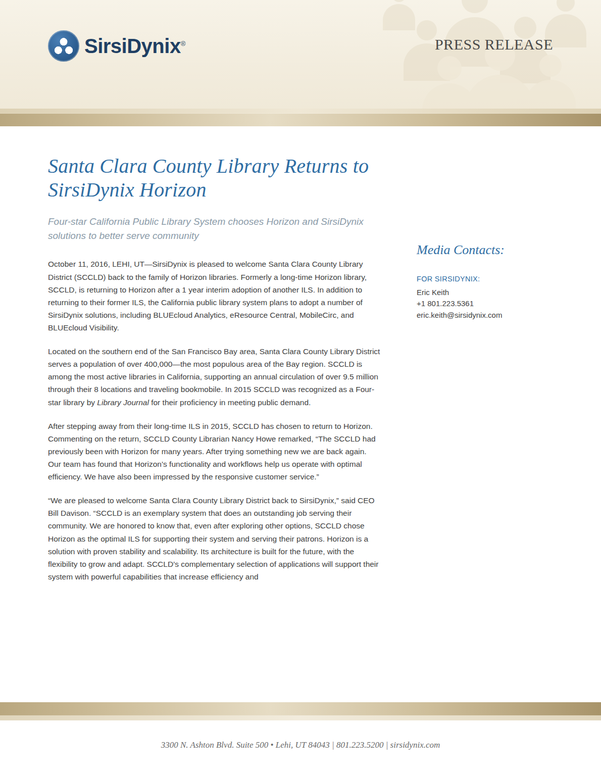SirsiDynix®
PRESS RELEASE
Santa Clara County Library Returns to SirsiDynix Horizon
Four-star California Public Library System chooses Horizon and SirsiDynix solutions to better serve community
October 11, 2016, LEHI, UT—SirsiDynix is pleased to welcome Santa Clara County Library District (SCCLD) back to the family of Horizon libraries. Formerly a long-time Horizon library, SCCLD, is returning to Horizon after a 1 year interim adoption of another ILS. In addition to returning to their former ILS, the California public library system plans to adopt a number of SirsiDynix solutions, including BLUEcloud Analytics, eResource Central, MobileCirc, and BLUEcloud Visibility.
Located on the southern end of the San Francisco Bay area, Santa Clara County Library District serves a population of over 400,000—the most populous area of the Bay region. SCCLD is among the most active libraries in California, supporting an annual circulation of over 9.5 million through their 8 locations and traveling bookmobile. In 2015 SCCLD was recognized as a Four-star library by Library Journal for their proficiency in meeting public demand.
After stepping away from their long-time ILS in 2015, SCCLD has chosen to return to Horizon. Commenting on the return, SCCLD County Librarian Nancy Howe remarked, “The SCCLD had previously been with Horizon for many years. After trying something new we are back again. Our team has found that Horizon’s functionality and workflows help us operate with optimal efficiency. We have also been impressed by the responsive customer service.”
“We are pleased to welcome Santa Clara County Library District back to SirsiDynix,” said CEO Bill Davison. “SCCLD is an exemplary system that does an outstanding job serving their community. We are honored to know that, even after exploring other options, SCCLD chose Horizon as the optimal ILS for supporting their system and serving their patrons. Horizon is a solution with proven stability and scalability. Its architecture is built for the future, with the flexibility to grow and adapt. SCCLD’s complementary selection of applications will support their system with powerful capabilities that increase efficiency and
Media Contacts:
FOR SIRSIDYNIX:
Eric Keith
+1 801.223.5361
eric.keith@sirsidynix.com
3300 N. Ashton Blvd. Suite 500 • Lehi, UT 84043 | 801.223.5200 | sirsidynix.com